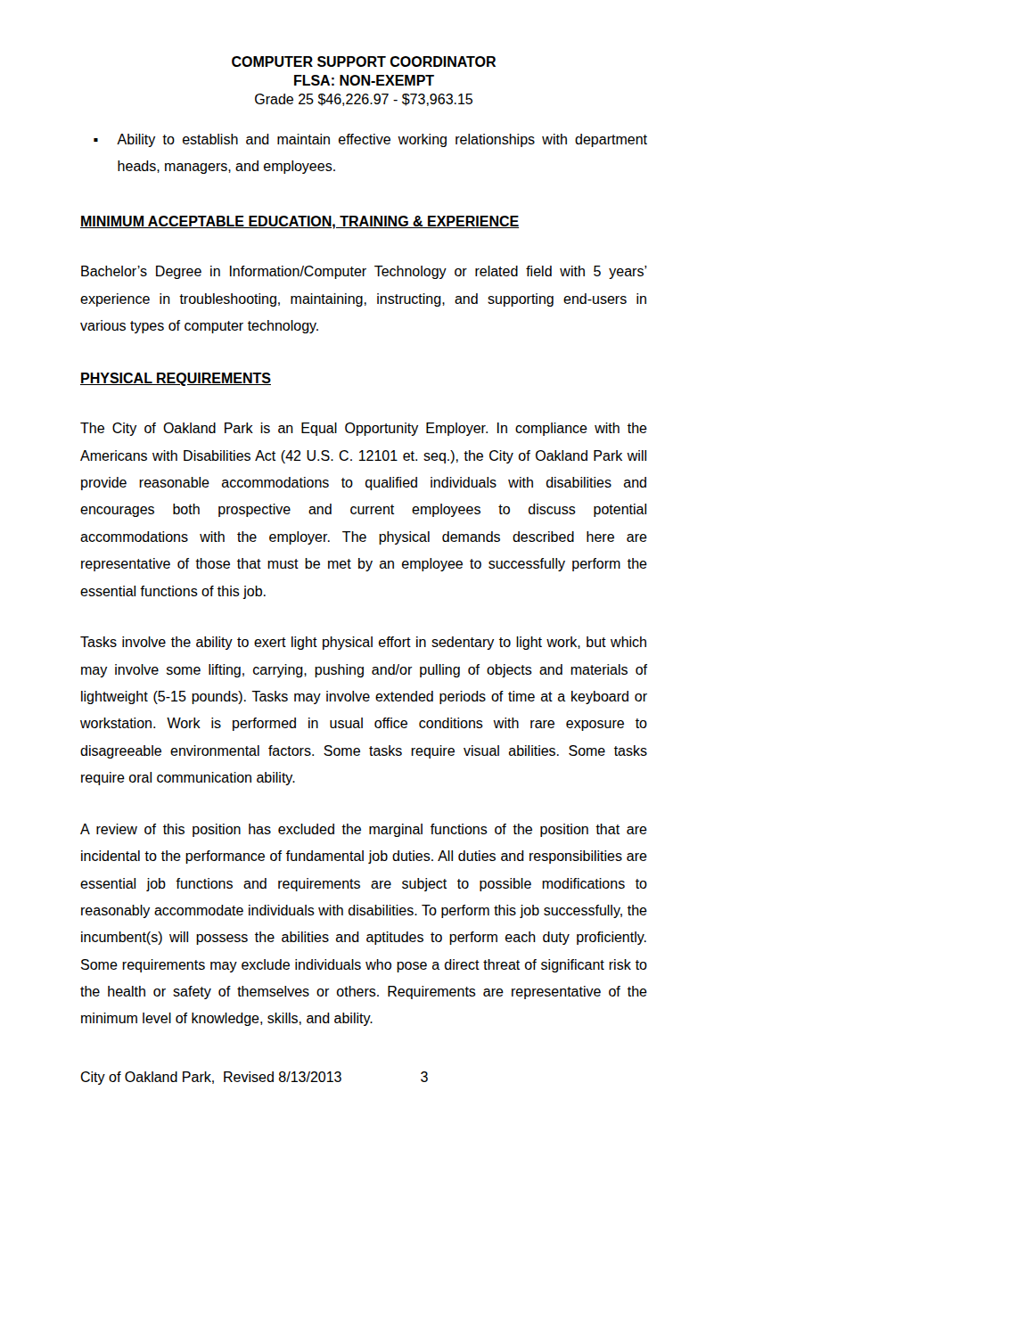COMPUTER SUPPORT COORDINATOR
FLSA: NON-EXEMPT
Grade 25 $46,226.97 - $73,963.15
Ability to establish and maintain effective working relationships with department heads, managers, and employees.
MINIMUM ACCEPTABLE EDUCATION, TRAINING & EXPERIENCE
Bachelor’s Degree in Information/Computer Technology or related field with 5 years’ experience in troubleshooting, maintaining, instructing, and supporting end-users in various types of computer technology.
PHYSICAL REQUIREMENTS
The City of Oakland Park is an Equal Opportunity Employer. In compliance with the Americans with Disabilities Act (42 U.S. C. 12101 et. seq.), the City of Oakland Park will provide reasonable accommodations to qualified individuals with disabilities and encourages both prospective and current employees to discuss potential accommodations with the employer. The physical demands described here are representative of those that must be met by an employee to successfully perform the essential functions of this job.
Tasks involve the ability to exert light physical effort in sedentary to light work, but which may involve some lifting, carrying, pushing and/or pulling of objects and materials of lightweight (5-15 pounds). Tasks may involve extended periods of time at a keyboard or workstation. Work is performed in usual office conditions with rare exposure to disagreeable environmental factors. Some tasks require visual abilities. Some tasks require oral communication ability.
A review of this position has excluded the marginal functions of the position that are incidental to the performance of fundamental job duties. All duties and responsibilities are essential job functions and requirements are subject to possible modifications to reasonably accommodate individuals with disabilities. To perform this job successfully, the incumbent(s) will possess the abilities and aptitudes to perform each duty proficiently. Some requirements may exclude individuals who pose a direct threat of significant risk to the health or safety of themselves or others. Requirements are representative of the minimum level of knowledge, skills, and ability.
City of Oakland Park, Revised 8/13/20133